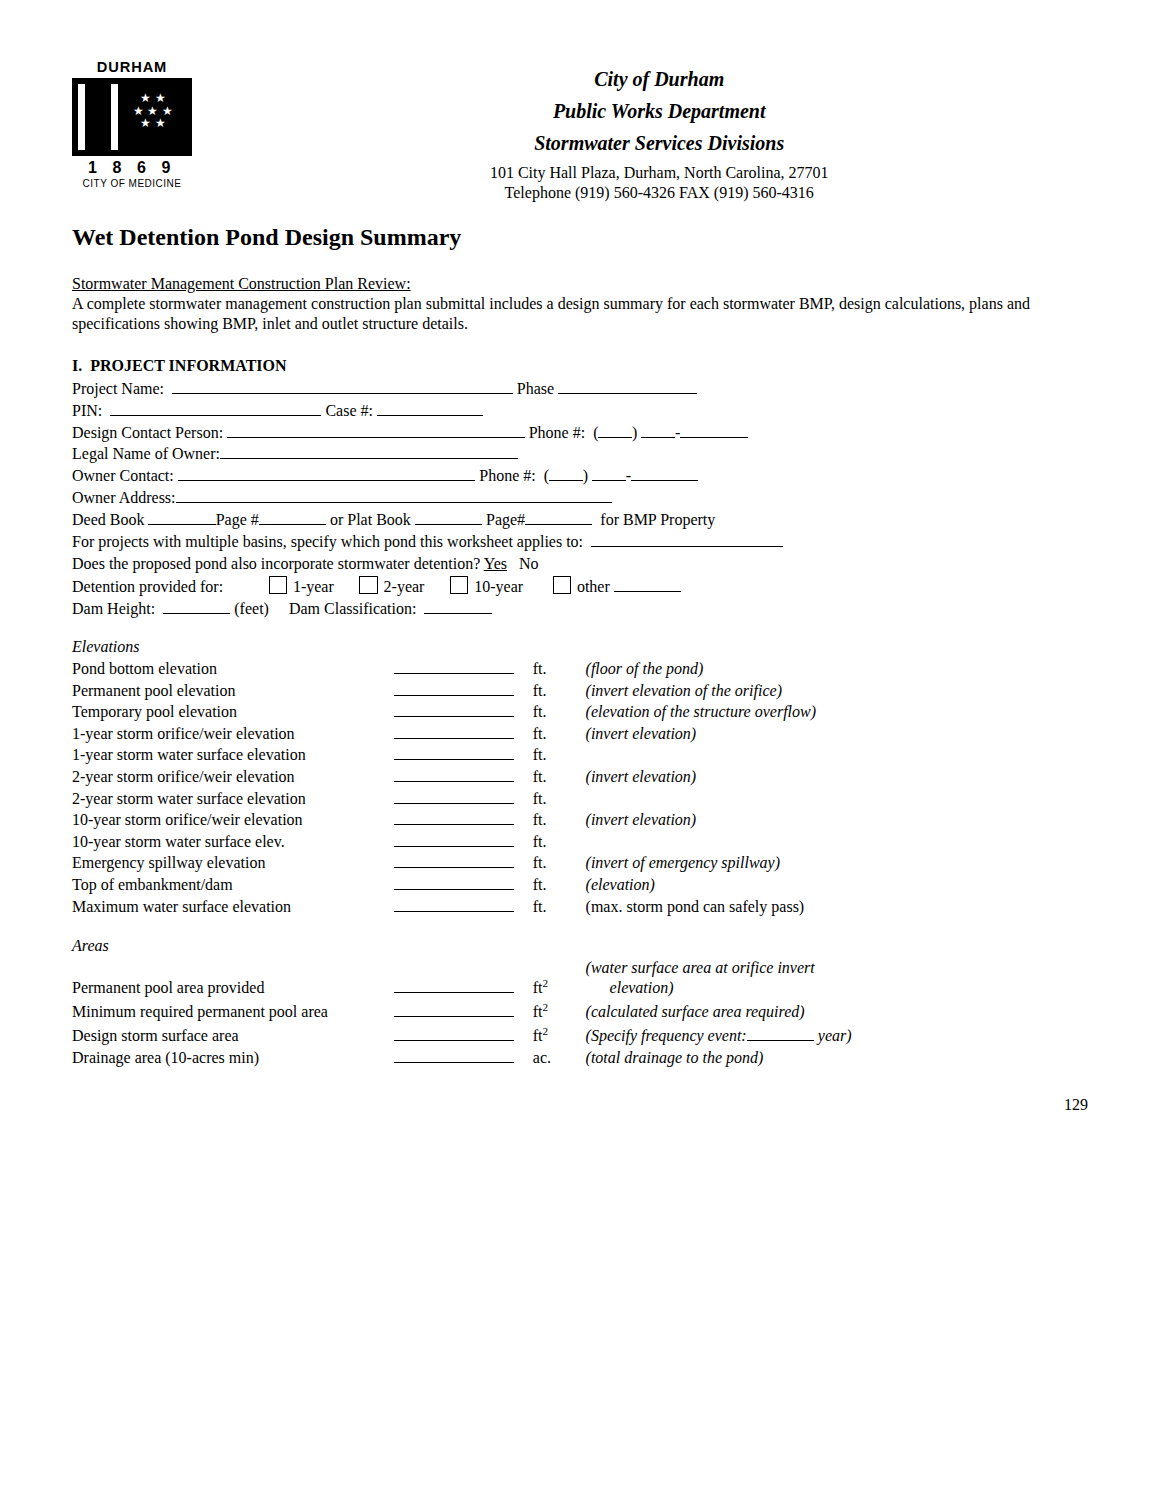DURHAM
★ ★
★ ★ ★
★ ★
1 8 6 9
CITY OF MEDICINE
City of Durham
Public Works Department
Stormwater Services Divisions
101 City Hall Plaza, Durham, North Carolina, 27701
Telephone (919) 560-4326 FAX (919) 560-4316
Wet Detention Pond Design Summary
Stormwater Management Construction Plan Review:
A complete stormwater management construction plan submittal includes a design summary for each stormwater BMP, design calculations, plans and specifications showing BMP, inlet and outlet structure details.
I. PROJECT INFORMATION
Project Name: Phase
PIN: Case #:
Design Contact Person: Phone #: ( ) -
Legal Name of Owner:
Owner Contact: Phone #: ( ) -
Owner Address:
Deed Book Page # or Plat Book Page# for BMP Property
For projects with multiple basins, specify which pond this worksheet applies to:
Does the proposed pond also incorporate stormwater detention? Yes No
Detention provided for: 1-year 2-year 10-year other
Dam Height: (feet) Dam Classification:
Elevations
| Pond bottom elevation | | ft. | (floor of the pond) |
| Permanent pool elevation | | ft. | (invert elevation of the orifice) |
| Temporary pool elevation | | ft. | (elevation of the structure overflow) |
| 1-year storm orifice/weir elevation | | ft. | (invert elevation) |
| 1-year storm water surface elevation | | ft. | |
| 2-year storm orifice/weir elevation | | ft. | (invert elevation) |
| 2-year storm water surface elevation | | ft. | |
| 10-year storm orifice/weir elevation | | ft. | (invert elevation) |
| 10-year storm water surface elev. | | ft. | |
| Emergency spillway elevation | | ft. | (invert of emergency spillway) |
| Top of embankment/dam | | ft. | (elevation) |
| Maximum water surface elevation | | ft. | (max. storm pond can safely pass) |
Areas
| Permanent pool area provided | | ft 2 | (water surface area at orifice invert elevation) |
| Minimum required permanent pool area | | ft 2 | (calculated surface area required) |
| Design storm surface area | | ft 2 | (Specify frequency event: year) |
| Drainage area (10-acres min) | | ac. | (total drainage to the pond) |
129